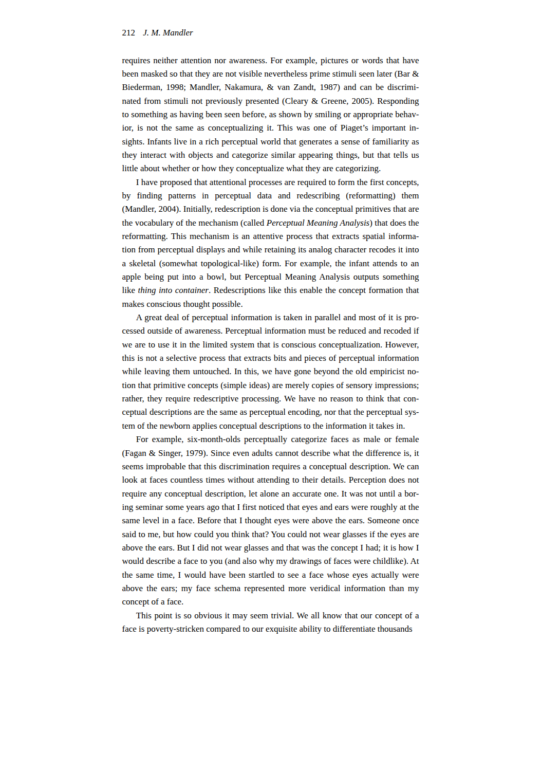212 J. M. Mandler
requires neither attention nor awareness. For example, pictures or words that have been masked so that they are not visible nevertheless prime stimuli seen later (Bar & Biederman, 1998; Mandler, Nakamura, & van Zandt, 1987) and can be discriminated from stimuli not previously presented (Cleary & Greene, 2005). Responding to something as having been seen before, as shown by smiling or appropriate behavior, is not the same as conceptualizing it. This was one of Piaget’s important insights. Infants live in a rich perceptual world that generates a sense of familiarity as they interact with objects and categorize similar appearing things, but that tells us little about whether or how they conceptualize what they are categorizing.
I have proposed that attentional processes are required to form the first concepts, by finding patterns in perceptual data and redescribing (reformatting) them (Mandler, 2004). Initially, redescription is done via the conceptual primitives that are the vocabulary of the mechanism (called Perceptual Meaning Analysis) that does the reformatting. This mechanism is an attentive process that extracts spatial information from perceptual displays and while retaining its analog character recodes it into a skeletal (somewhat topological-like) form. For example, the infant attends to an apple being put into a bowl, but Perceptual Meaning Analysis outputs something like thing into container. Redescriptions like this enable the concept formation that makes conscious thought possible.
A great deal of perceptual information is taken in parallel and most of it is processed outside of awareness. Perceptual information must be reduced and recoded if we are to use it in the limited system that is conscious conceptualization. However, this is not a selective process that extracts bits and pieces of perceptual information while leaving them untouched. In this, we have gone beyond the old empiricist notion that primitive concepts (simple ideas) are merely copies of sensory impressions; rather, they require redescriptive processing. We have no reason to think that conceptual descriptions are the same as perceptual encoding, nor that the perceptual system of the newborn applies conceptual descriptions to the information it takes in.
For example, six-month-olds perceptually categorize faces as male or female (Fagan & Singer, 1979). Since even adults cannot describe what the difference is, it seems improbable that this discrimination requires a conceptual description. We can look at faces countless times without attending to their details. Perception does not require any conceptual description, let alone an accurate one. It was not until a boring seminar some years ago that I first noticed that eyes and ears were roughly at the same level in a face. Before that I thought eyes were above the ears. Someone once said to me, but how could you think that? You could not wear glasses if the eyes are above the ears. But I did not wear glasses and that was the concept I had; it is how I would describe a face to you (and also why my drawings of faces were childlike). At the same time, I would have been startled to see a face whose eyes actually were above the ears; my face schema represented more veridical information than my concept of a face.
This point is so obvious it may seem trivial. We all know that our concept of a face is poverty-stricken compared to our exquisite ability to differentiate thousands